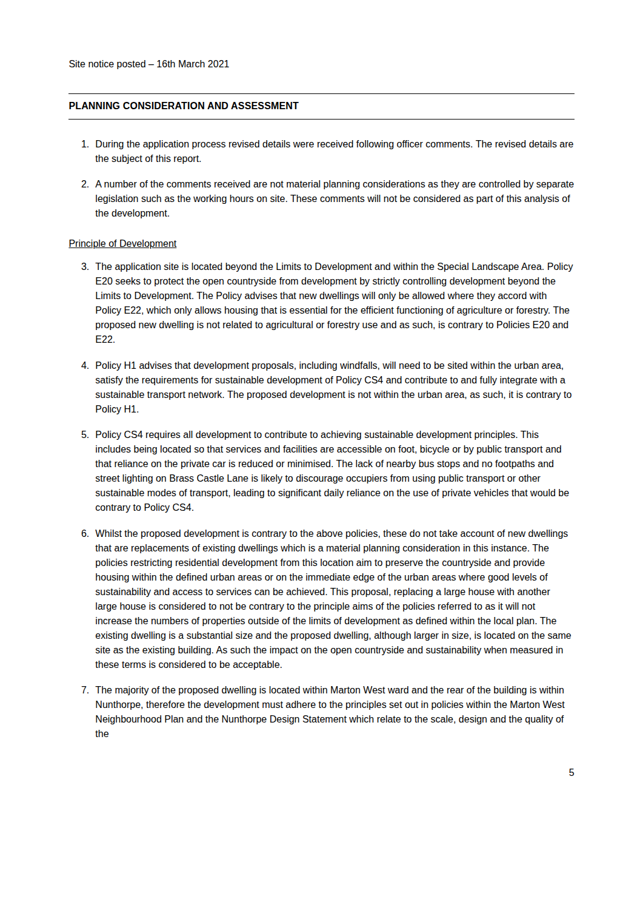Site notice posted – 16th March 2021
Planning Consideration and Assessment
During the application process revised details were received following officer comments. The revised details are the subject of this report.
A number of the comments received are not material planning considerations as they are controlled by separate legislation such as the working hours on site. These comments will not be considered as part of this analysis of the development.
Principle of Development
The application site is located beyond the Limits to Development and within the Special Landscape Area. Policy E20 seeks to protect the open countryside from development by strictly controlling development beyond the Limits to Development. The Policy advises that new dwellings will only be allowed where they accord with Policy E22, which only allows housing that is essential for the efficient functioning of agriculture or forestry. The proposed new dwelling is not related to agricultural or forestry use and as such, is contrary to Policies E20 and E22.
Policy H1 advises that development proposals, including windfalls, will need to be sited within the urban area, satisfy the requirements for sustainable development of Policy CS4 and contribute to and fully integrate with a sustainable transport network. The proposed development is not within the urban area, as such, it is contrary to Policy H1.
Policy CS4 requires all development to contribute to achieving sustainable development principles. This includes being located so that services and facilities are accessible on foot, bicycle or by public transport and that reliance on the private car is reduced or minimised. The lack of nearby bus stops and no footpaths and street lighting on Brass Castle Lane is likely to discourage occupiers from using public transport or other sustainable modes of transport, leading to significant daily reliance on the use of private vehicles that would be contrary to Policy CS4.
Whilst the proposed development is contrary to the above policies, these do not take account of new dwellings that are replacements of existing dwellings which is a material planning consideration in this instance. The policies restricting residential development from this location aim to preserve the countryside and provide housing within the defined urban areas or on the immediate edge of the urban areas where good levels of sustainability and access to services can be achieved. This proposal, replacing a large house with another large house is considered to not be contrary to the principle aims of the policies referred to as it will not increase the numbers of properties outside of the limits of development as defined within the local plan. The existing dwelling is a substantial size and the proposed dwelling, although larger in size, is located on the same site as the existing building. As such the impact on the open countryside and sustainability when measured in these terms is considered to be acceptable.
The majority of the proposed dwelling is located within Marton West ward and the rear of the building is within Nunthorpe, therefore the development must adhere to the principles set out in policies within the Marton West Neighbourhood Plan and the Nunthorpe Design Statement which relate to the scale, design and the quality of the
5